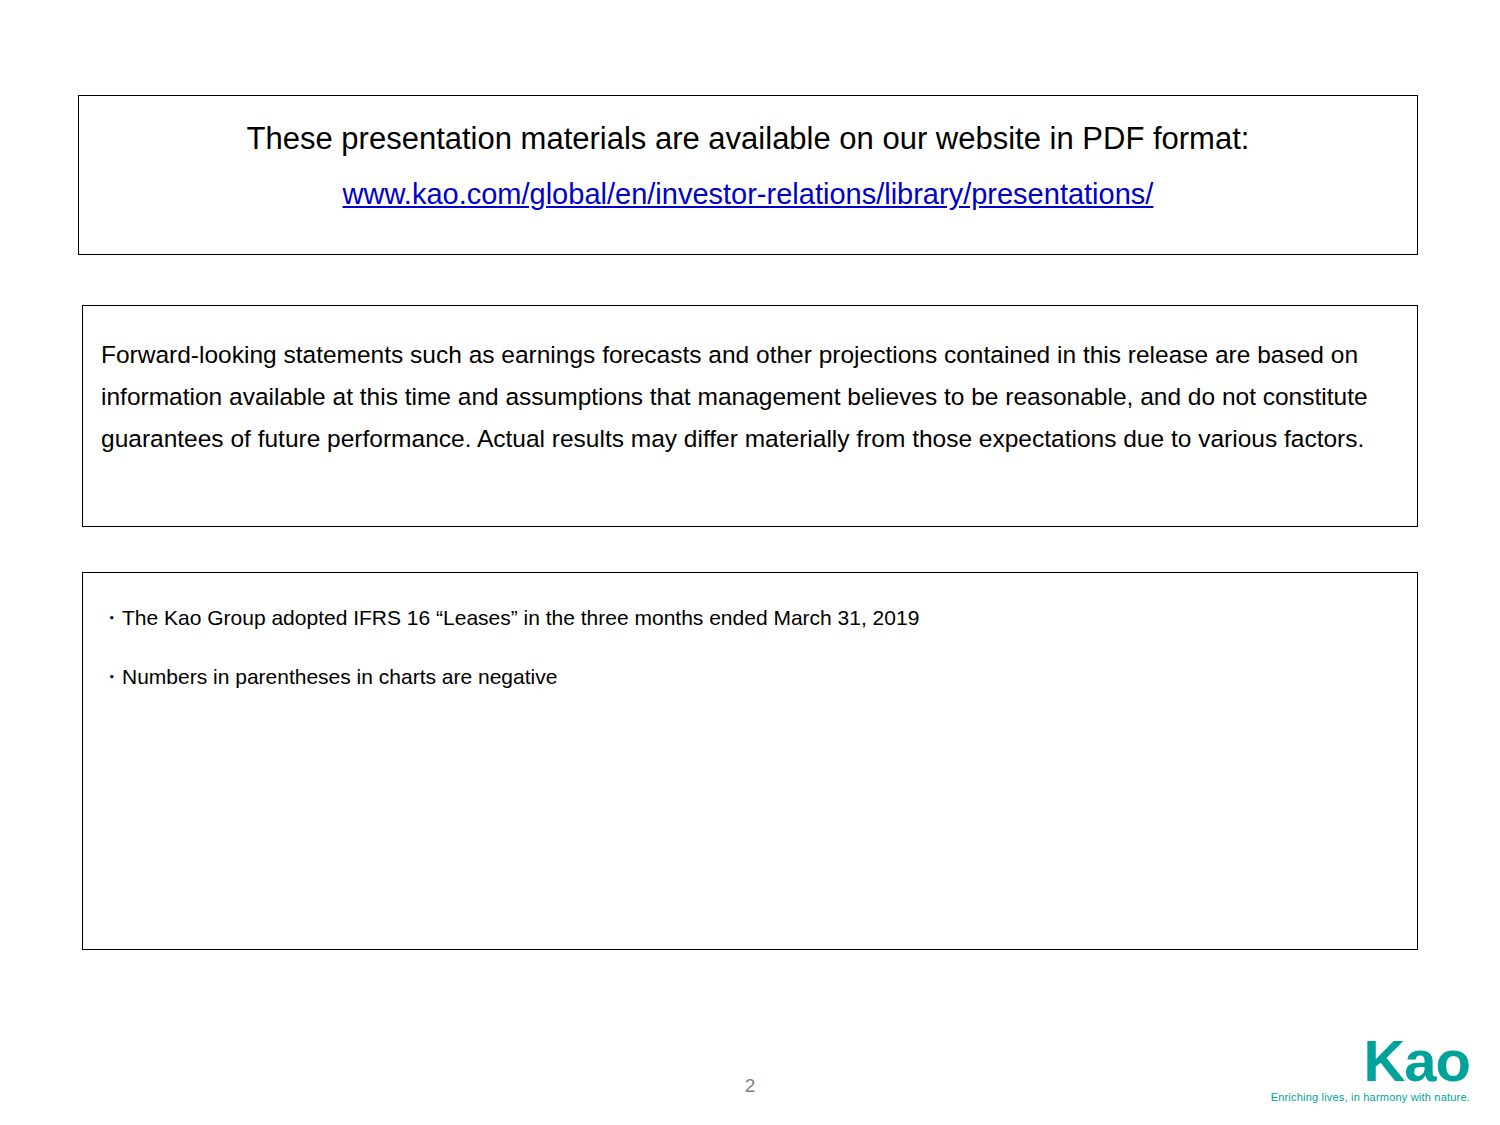These presentation materials are available on our website in PDF format:
www.kao.com/global/en/investor-relations/library/presentations/
Forward-looking statements such as earnings forecasts and other projections contained in this release are based on information available at this time and assumptions that management believes to be reasonable, and do not constitute guarantees of future performance. Actual results may differ materially from those expectations due to various factors.
・The Kao Group adopted IFRS 16 “Leases” in the three months ended March 31, 2019
・Numbers in parentheses in charts are negative
2
Kao
Enriching lives, in harmony with nature.